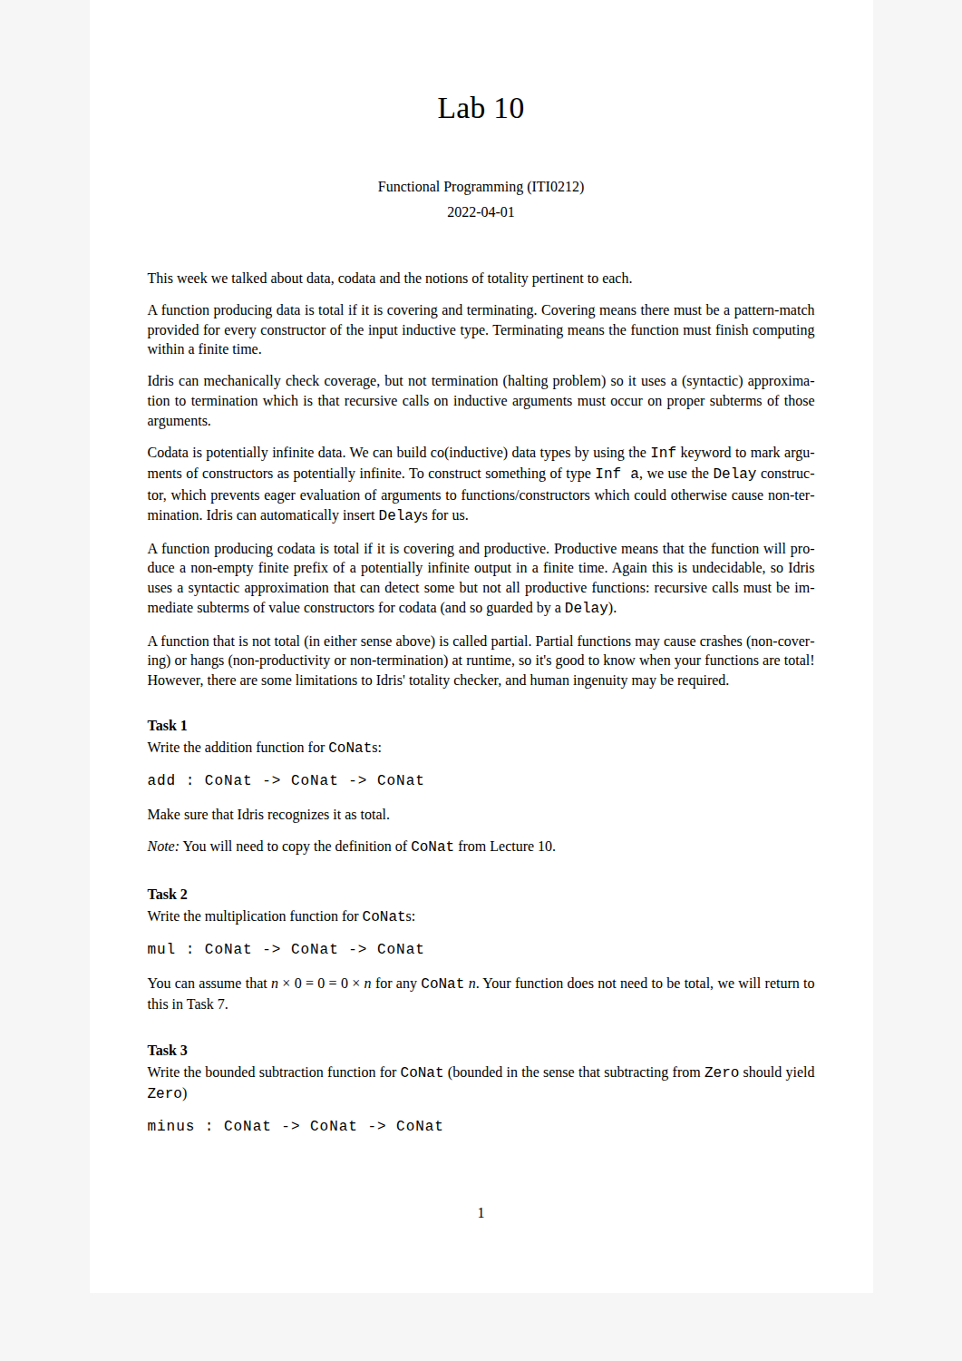Lab 10
Functional Programming (ITI0212)
2022-04-01
This week we talked about data, codata and the notions of totality pertinent to each.
A function producing data is total if it is covering and terminating. Covering means there must be a pattern-match provided for every constructor of the input inductive type. Terminating means the function must finish computing within a finite time.
Idris can mechanically check coverage, but not termination (halting problem) so it uses a (syntactic) approximation to termination which is that recursive calls on inductive arguments must occur on proper subterms of those arguments.
Codata is potentially infinite data. We can build co(inductive) data types by using the Inf keyword to mark arguments of constructors as potentially infinite. To construct something of type Inf a, we use the Delay constructor, which prevents eager evaluation of arguments to functions/constructors which could otherwise cause non-termination. Idris can automatically insert Delays for us.
A function producing codata is total if it is covering and productive. Productive means that the function will produce a non-empty finite prefix of a potentially infinite output in a finite time. Again this is undecidable, so Idris uses a syntactic approximation that can detect some but not all productive functions: recursive calls must be immediate subterms of value constructors for codata (and so guarded by a Delay).
A function that is not total (in either sense above) is called partial. Partial functions may cause crashes (non-covering) or hangs (non-productivity or non-termination) at runtime, so it's good to know when your functions are total! However, there are some limitations to Idris' totality checker, and human ingenuity may be required.
Task 1
Write the addition function for CoNats:
add : CoNat -> CoNat -> CoNat
Make sure that Idris recognizes it as total.
Note: You will need to copy the definition of CoNat from Lecture 10.
Task 2
Write the multiplication function for CoNats:
mul : CoNat -> CoNat -> CoNat
You can assume that n × 0 = 0 = 0 × n for any CoNat n. Your function does not need to be total, we will return to this in Task 7.
Task 3
Write the bounded subtraction function for CoNat (bounded in the sense that subtracting from Zero should yield Zero)
minus : CoNat -> CoNat -> CoNat
1